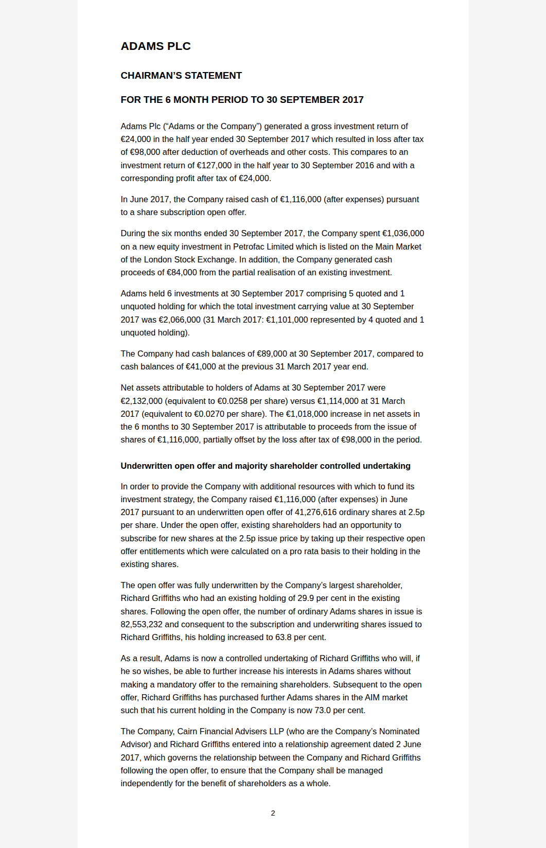ADAMS PLC
CHAIRMAN’S STATEMENT
FOR THE 6 MONTH PERIOD TO 30 SEPTEMBER 2017
Adams Plc (“Adams or the Company”) generated a gross investment return of €24,000 in the half year ended 30 September 2017 which resulted in loss after tax of €98,000 after deduction of overheads and other costs. This compares to an investment return of €127,000 in the half year to 30 September 2016 and with a corresponding profit after tax of €24,000.
In June 2017, the Company raised cash of €1,116,000 (after expenses) pursuant to a share subscription open offer.
During the six months ended 30 September 2017, the Company spent €1,036,000 on a new equity investment in Petrofac Limited which is listed on the Main Market of the London Stock Exchange. In addition, the Company generated cash proceeds of €84,000 from the partial realisation of an existing investment.
Adams held 6 investments at 30 September 2017 comprising 5 quoted and 1 unquoted holding for which the total investment carrying value at 30 September 2017 was €2,066,000 (31 March 2017: €1,101,000 represented by 4 quoted and 1 unquoted holding).
The Company had cash balances of €89,000 at 30 September 2017, compared to cash balances of €41,000 at the previous 31 March 2017 year end.
Net assets attributable to holders of Adams at 30 September 2017 were €2,132,000 (equivalent to €0.0258 per share) versus €1,114,000 at 31 March 2017 (equivalent to €0.0270 per share). The €1,018,000 increase in net assets in the 6 months to 30 September 2017 is attributable to proceeds from the issue of shares of €1,116,000, partially offset by the loss after tax of €98,000 in the period.
Underwritten open offer and majority shareholder controlled undertaking
In order to provide the Company with additional resources with which to fund its investment strategy, the Company raised €1,116,000 (after expenses) in June 2017 pursuant to an underwritten open offer of 41,276,616 ordinary shares at 2.5p per share. Under the open offer, existing shareholders had an opportunity to subscribe for new shares at the 2.5p issue price by taking up their respective open offer entitlements which were calculated on a pro rata basis to their holding in the existing shares.
The open offer was fully underwritten by the Company’s largest shareholder, Richard Griffiths who had an existing holding of 29.9 per cent in the existing shares. Following the open offer, the number of ordinary Adams shares in issue is 82,553,232 and consequent to the subscription and underwriting shares issued to Richard Griffiths, his holding increased to 63.8 per cent.
As a result, Adams is now a controlled undertaking of Richard Griffiths who will, if he so wishes, be able to further increase his interests in Adams shares without making a mandatory offer to the remaining shareholders. Subsequent to the open offer, Richard Griffiths has purchased further Adams shares in the AIM market such that his current holding in the Company is now 73.0 per cent.
The Company, Cairn Financial Advisers LLP (who are the Company’s Nominated Advisor) and Richard Griffiths entered into a relationship agreement dated 2 June 2017, which governs the relationship between the Company and Richard Griffiths following the open offer, to ensure that the Company shall be managed independently for the benefit of shareholders as a whole.
2